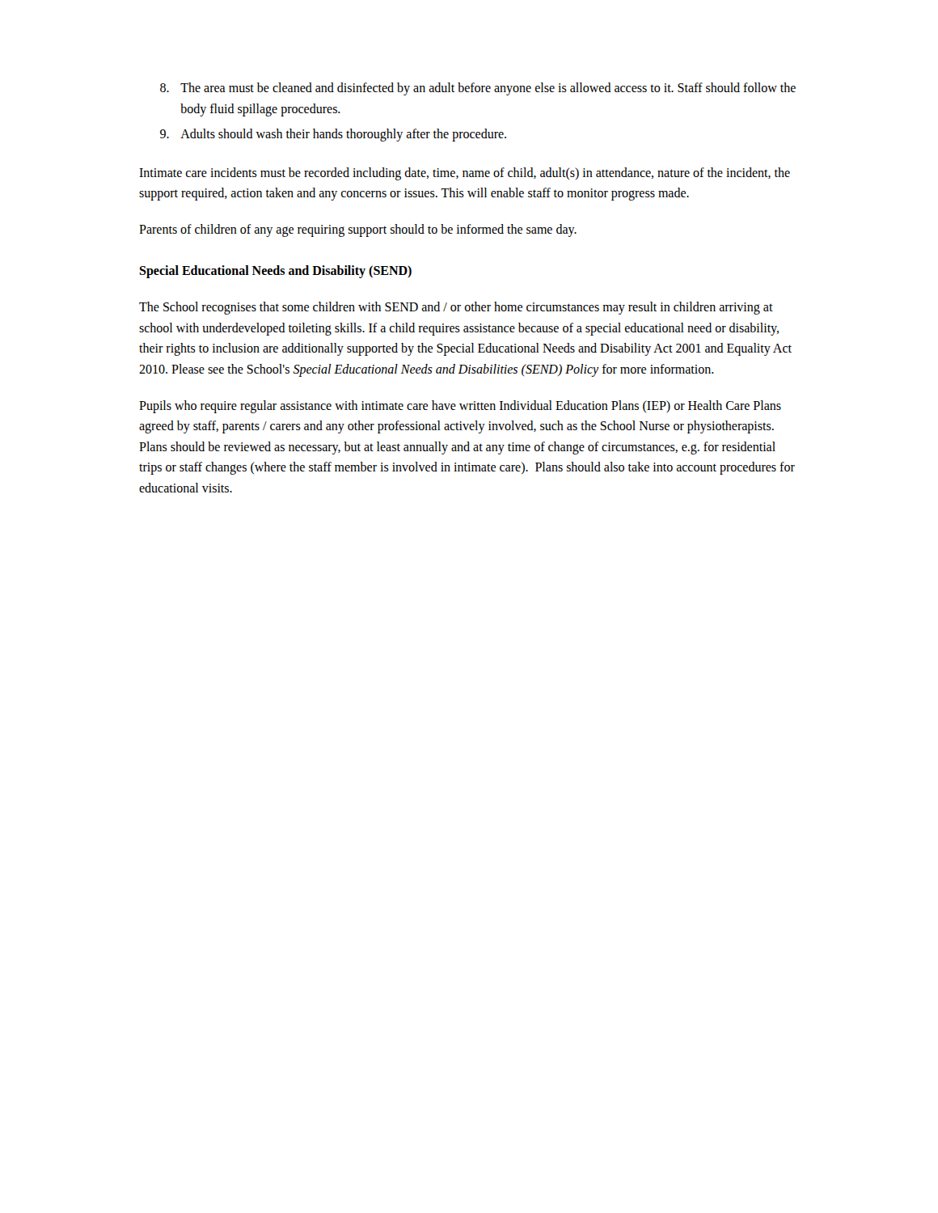The area must be cleaned and disinfected by an adult before anyone else is allowed access to it. Staff should follow the body fluid spillage procedures.
Adults should wash their hands thoroughly after the procedure.
Intimate care incidents must be recorded including date, time, name of child, adult(s) in attendance, nature of the incident, the support required, action taken and any concerns or issues. This will enable staff to monitor progress made.
Parents of children of any age requiring support should to be informed the same day.
Special Educational Needs and Disability (SEND)
The School recognises that some children with SEND and / or other home circumstances may result in children arriving at school with underdeveloped toileting skills. If a child requires assistance because of a special educational need or disability, their rights to inclusion are additionally supported by the Special Educational Needs and Disability Act 2001 and Equality Act 2010. Please see the School's Special Educational Needs and Disabilities (SEND) Policy for more information.
Pupils who require regular assistance with intimate care have written Individual Education Plans (IEP) or Health Care Plans agreed by staff, parents / carers and any other professional actively involved, such as the School Nurse or physiotherapists. Plans should be reviewed as necessary, but at least annually and at any time of change of circumstances, e.g. for residential trips or staff changes (where the staff member is involved in intimate care). Plans should also take into account procedures for educational visits.